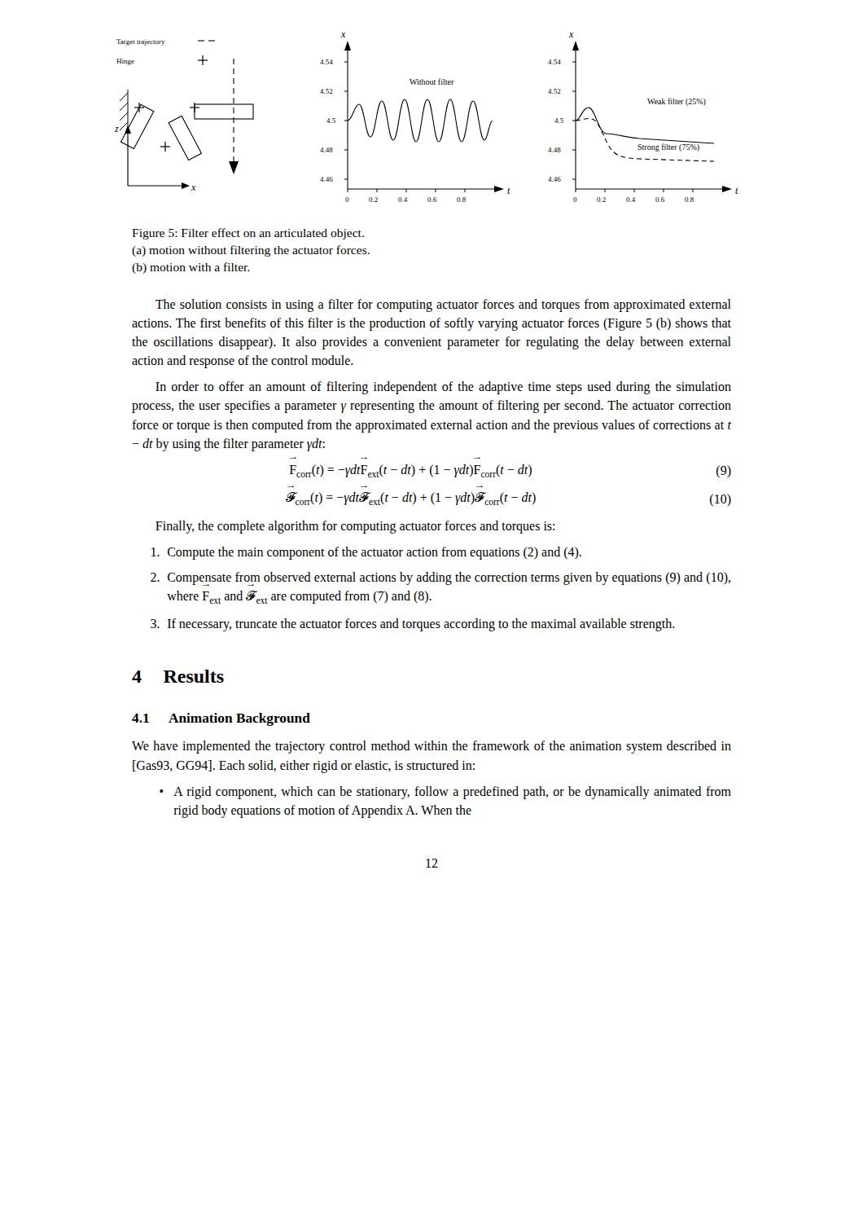Target trajectory Hinge z x x t 4.54 4.52 4.5 4.48 4.46 0 0.2 0.4 0.6 0.8 Without filter x t 4.54 4.52 4.5 4.48 4.46 0 0.2 0.4 0.6 0.8 Weak filter (25%) Strong filter (75%)
Figure 5: Filter effect on an articulated object.
(a) motion without filtering the actuator forces.
(b) motion with a filter.
The solution consists in using a filter for computing actuator forces and torques from approximated external actions. The first benefits of this filter is the production of softly varying actuator forces (Figure 5 (b) shows that the oscillations disappear). It also provides a convenient parameter for regulating the delay between external action and response of the control module.
In order to offer an amount of filtering independent of the adaptive time steps used during the simulation process, the user specifies a parameter γ representing the amount of filtering per second. The actuator correction force or torque is then computed from the approximated external action and the previous values of corrections at t − dt by using the filter parameter γdt:
Fcorr(t) = −γdt Fext(t − dt) + (1 − γdt)Fcorr(t − dt)
(9)
𝓕corr(t) = −γdt 𝓕ext(t − dt) + (1 − γdt)𝓕corr(t − dt)
(10)
Finally, the complete algorithm for computing actuator forces and torques is:
Compute the main component of the actuator action from equations (2) and (4).
Compensate from observed external actions by adding the correction terms given by equations (9) and (10), where Fext and 𝓕ext are computed from (7) and (8).
If necessary, truncate the actuator forces and torques according to the maximal available strength.
4 Results
4.1 Animation Background
We have implemented the trajectory control method within the framework of the animation system described in [Gas93, GG94]. Each solid, either rigid or elastic, is structured in:
A rigid component, which can be stationary, follow a predefined path, or be dynamically animated from rigid body equations of motion of Appendix A. When the
12